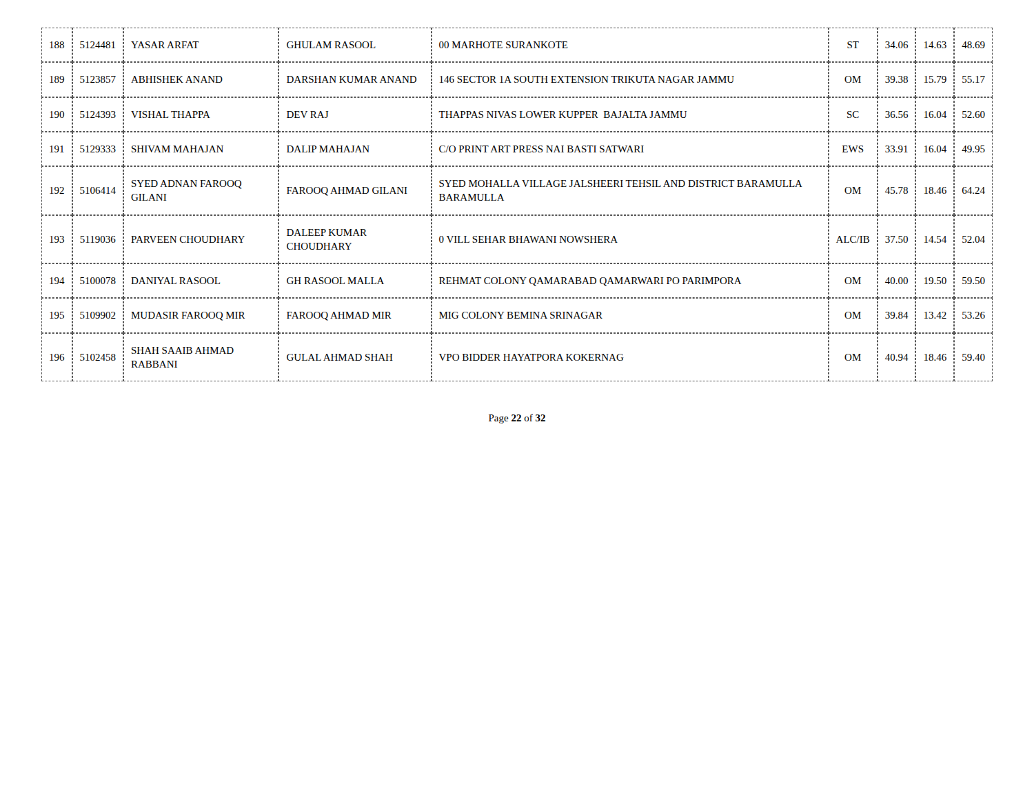| 188 | 5124481 | YASAR ARFAT | GHULAM RASOOL | 00 MARHOTE SURANKOTE | ST | 34.06 | 14.63 | 48.69 |
| 189 | 5123857 | ABHISHEK ANAND | DARSHAN KUMAR ANAND | 146 SECTOR 1A SOUTH EXTENSION TRIKUTA NAGAR JAMMU | OM | 39.38 | 15.79 | 55.17 |
| 190 | 5124393 | VISHAL THAPPA | DEV RAJ | THAPPAS NIVAS LOWER KUPPER BAJALTA JAMMU | SC | 36.56 | 16.04 | 52.60 |
| 191 | 5129333 | SHIVAM MAHAJAN | DALIP MAHAJAN | C/O PRINT ART PRESS NAI BASTI SATWARI | EWS | 33.91 | 16.04 | 49.95 |
| 192 | 5106414 | SYED ADNAN FAROOQ GILANI | FAROOQ AHMAD GILANI | SYED MOHALLA VILLAGE JALSHEERI TEHSIL AND DISTRICT BARAMULLA BARAMULLA | OM | 45.78 | 18.46 | 64.24 |
| 193 | 5119036 | PARVEEN CHOUDHARY | DALEEP KUMAR CHOUDHARY | 0 VILL SEHAR BHAWANI NOWSHERA | ALC/IB | 37.50 | 14.54 | 52.04 |
| 194 | 5100078 | DANIYAL RASOOL | GH RASOOL MALLA | REHMAT COLONY QAMARABAD QAMARWARI PO PARIMPORA | OM | 40.00 | 19.50 | 59.50 |
| 195 | 5109902 | MUDASIR FAROOQ MIR | FAROOQ AHMAD MIR | MIG COLONY BEMINA SRINAGAR | OM | 39.84 | 13.42 | 53.26 |
| 196 | 5102458 | SHAH SAAIB AHMAD RABBANI | GULAL AHMAD SHAH | VPO BIDDER HAYATPORA KOKERNAG | OM | 40.94 | 18.46 | 59.40 |
Page 22 of 32